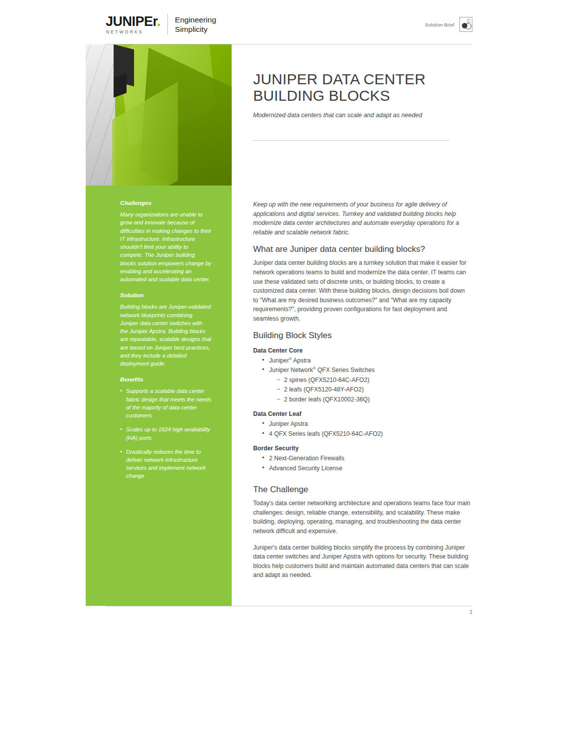JUNIPEr. NETWORKS
Engineering
Simplicity
Solution Brief
JUNIPER DATA CENTER
BUILDING BLOCKS
Modernized data centers that can scale and adapt as needed
Challenges
Many organizations are unable to grow and innovate because of difficulties in making changes to their IT infrastructure. Infrastructure shouldn't limit your ability to compete. The Juniper building blocks solution empowers change by enabling and accelerating an automated and scalable data center.
Solution
Building blocks are Juniper-validated network blueprints combining Juniper data center switches with the Juniper Apstra. Building blocks are repeatable, scalable designs that are based on Juniper best practices, and they include a detailed deployment guide.
Benefits
Supports a scalable data center fabric design that meets the needs of the majority of data center customers
Scales up to 1624 high availability (HA) ports
Drastically reduces the time to deliver network infrastructure services and implement network change
Keep up with the new requirements of your business for agile delivery of applications and digital services. Turnkey and validated building blocks help modernize data center architectures and automate everyday operations for a reliable and scalable network fabric.
What are Juniper data center building blocks?
Juniper data center building blocks are a turnkey solution that make it easier for network operations teams to build and modernize the data center. IT teams can use these validated sets of discrete units, or building blocks, to create a customized data center. With these building blocks, design decisions boil down to "What are my desired business outcomes?" and "What are my capacity requirements?", providing proven configurations for fast deployment and seamless growth.
Building Block Styles
Data Center Core
Juniper® Apstra
Juniper Network® QFX Series Switches
2 spines (QFX5210-64C-AFO2)
2 leafs (QFX5120-48Y-AFO2)
2 border leafs (QFX10002-36Q)
Data Center Leaf
Juniper Apstra
4 QFX Series leafs (QFX5210-64C-AFO2)
Border Security
2 Next-Generation Firewalls
Advanced Security License
The Challenge
Today's data center networking architecture and operations teams face four main challenges: design, reliable change, extensibility, and scalability. These make building, deploying, operating, managing, and troubleshooting the data center network difficult and expensive.
Juniper's data center building blocks simplify the process by combining Juniper data center switches and Juniper Apstra with options for security. These building blocks help customers build and maintain automated data centers that can scale and adapt as needed.
1